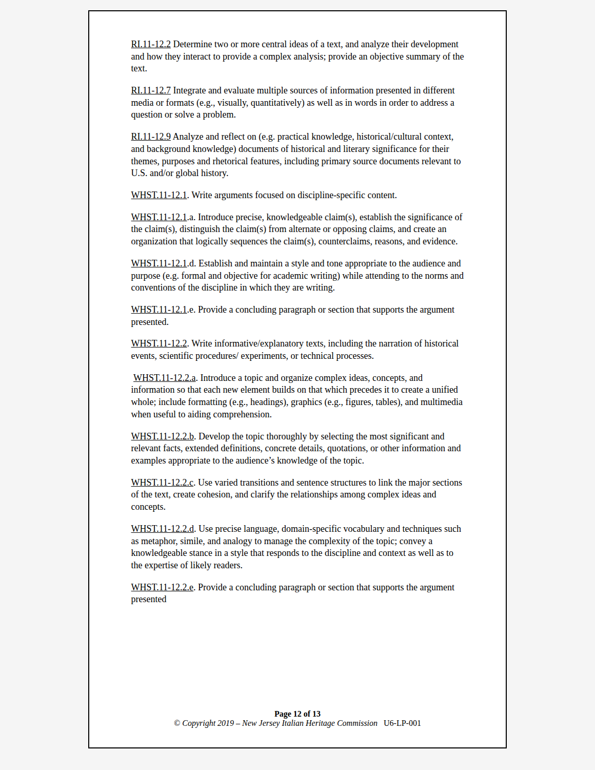RI.11-12.2 Determine two or more central ideas of a text, and analyze their development and how they interact to provide a complex analysis; provide an objective summary of the text.
RI.11-12.7 Integrate and evaluate multiple sources of information presented in different media or formats (e.g., visually, quantitatively) as well as in words in order to address a question or solve a problem.
RI.11-12.9 Analyze and reflect on (e.g. practical knowledge, historical/cultural context, and background knowledge) documents of historical and literary significance for their themes, purposes and rhetorical features, including primary source documents relevant to U.S. and/or global history.
WHST.11-12.1. Write arguments focused on discipline-specific content.
WHST.11-12.1.a. Introduce precise, knowledgeable claim(s), establish the significance of the claim(s), distinguish the claim(s) from alternate or opposing claims, and create an organization that logically sequences the claim(s), counterclaims, reasons, and evidence.
WHST.11-12.1.d. Establish and maintain a style and tone appropriate to the audience and purpose (e.g. formal and objective for academic writing) while attending to the norms and conventions of the discipline in which they are writing.
WHST.11-12.1.e. Provide a concluding paragraph or section that supports the argument presented.
WHST.11-12.2. Write informative/explanatory texts, including the narration of historical events, scientific procedures/ experiments, or technical processes.
WHST.11-12.2.a. Introduce a topic and organize complex ideas, concepts, and information so that each new element builds on that which precedes it to create a unified whole; include formatting (e.g., headings), graphics (e.g., figures, tables), and multimedia when useful to aiding comprehension.
WHST.11-12.2.b. Develop the topic thoroughly by selecting the most significant and relevant facts, extended definitions, concrete details, quotations, or other information and examples appropriate to the audience’s knowledge of the topic.
WHST.11-12.2.c. Use varied transitions and sentence structures to link the major sections of the text, create cohesion, and clarify the relationships among complex ideas and concepts.
WHST.11-12.2.d. Use precise language, domain-specific vocabulary and techniques such as metaphor, simile, and analogy to manage the complexity of the topic; convey a knowledgeable stance in a style that responds to the discipline and context as well as to the expertise of likely readers.
WHST.11-12.2.e. Provide a concluding paragraph or section that supports the argument presented
Page 12 of 13
© Copyright 2019 – New Jersey Italian Heritage Commission U6-LP-001